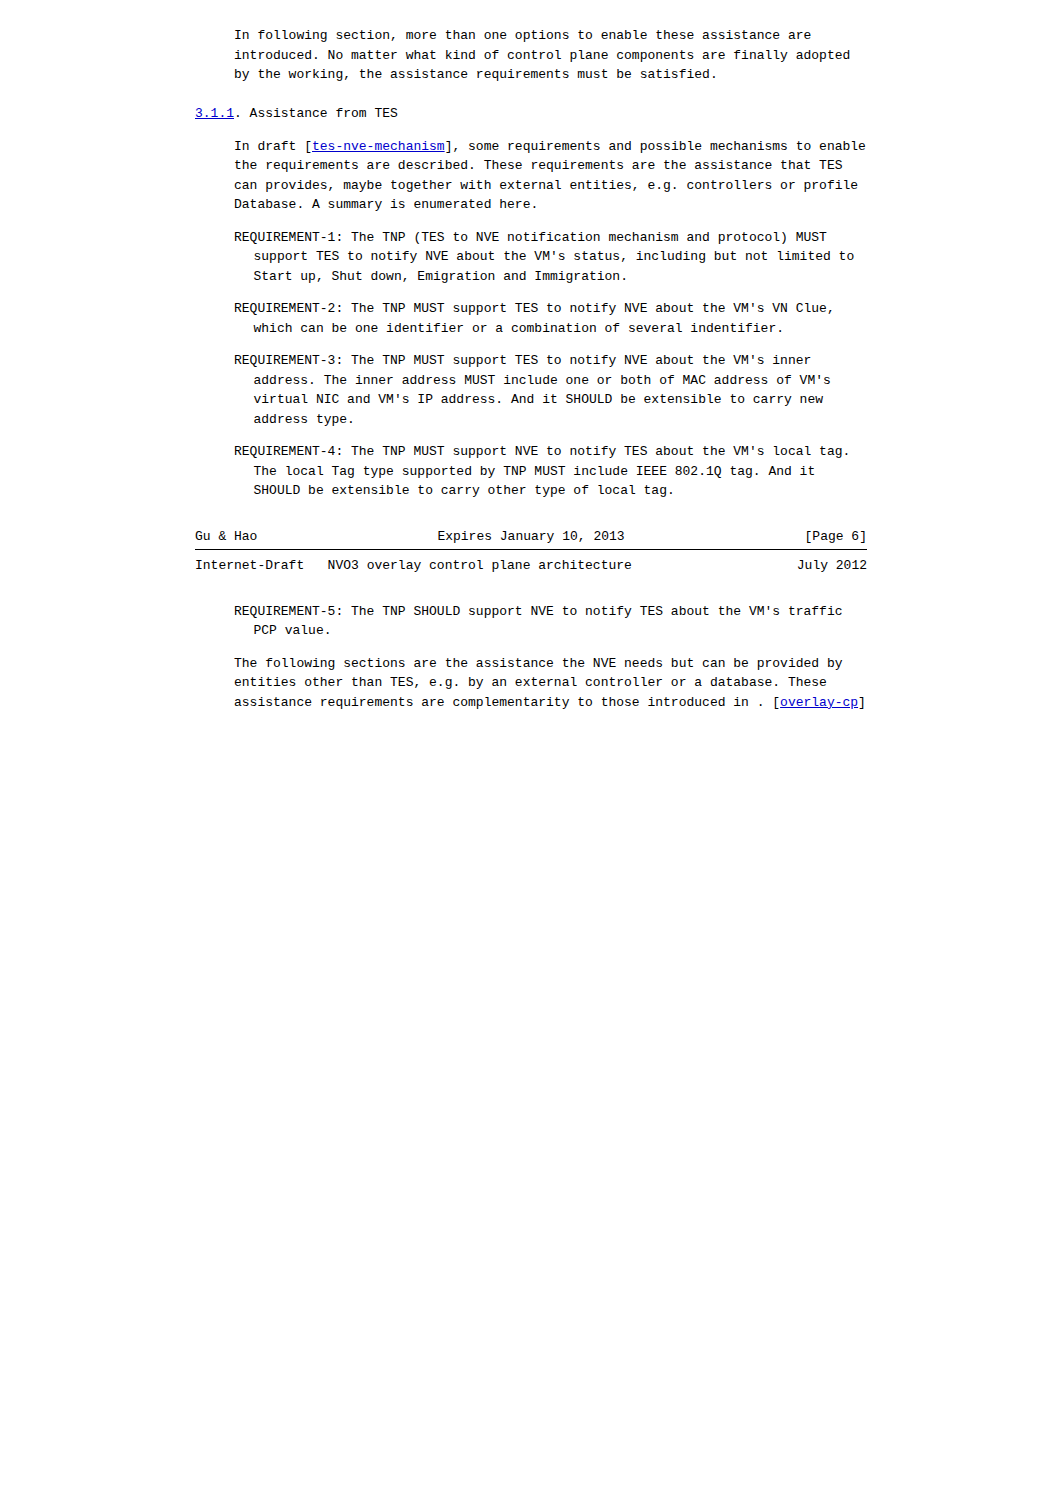In following section, more than one options to enable these assistance are introduced. No matter what kind of control plane components are finally adopted by the working, the assistance requirements must be satisfied.
3.1.1. Assistance from TES
In draft [tes-nve-mechanism], some requirements and possible mechanisms to enable the requirements are described. These requirements are the assistance that TES can provides, maybe together with external entities, e.g. controllers or profile Database. A summary is enumerated here.
REQUIREMENT-1: The TNP (TES to NVE notification mechanism and protocol) MUST support TES to notify NVE about the VM's status, including but not limited to Start up, Shut down, Emigration and Immigration.
REQUIREMENT-2: The TNP MUST support TES to notify NVE about the VM's VN Clue, which can be one identifier or a combination of several indentifier.
REQUIREMENT-3: The TNP MUST support TES to notify NVE about the VM's inner address. The inner address MUST include one or both of MAC address of VM's virtual NIC and VM's IP address. And it SHOULD be extensible to carry new address type.
REQUIREMENT-4: The TNP MUST support NVE to notify TES about the VM's local tag. The local Tag type supported by TNP MUST include IEEE 802.1Q tag. And it SHOULD be extensible to carry other type of local tag.
Gu & Hao Expires January 10, 2013[Page 6]
Internet-Draft NVO3 overlay control plane architecture July 2012
REQUIREMENT-5: The TNP SHOULD support NVE to notify TES about the VM's traffic PCP value.
The following sections are the assistance the NVE needs but can be provided by entities other than TES, e.g. by an external controller or a database. These assistance requirements are complementarity to those introduced in . [overlay-cp]